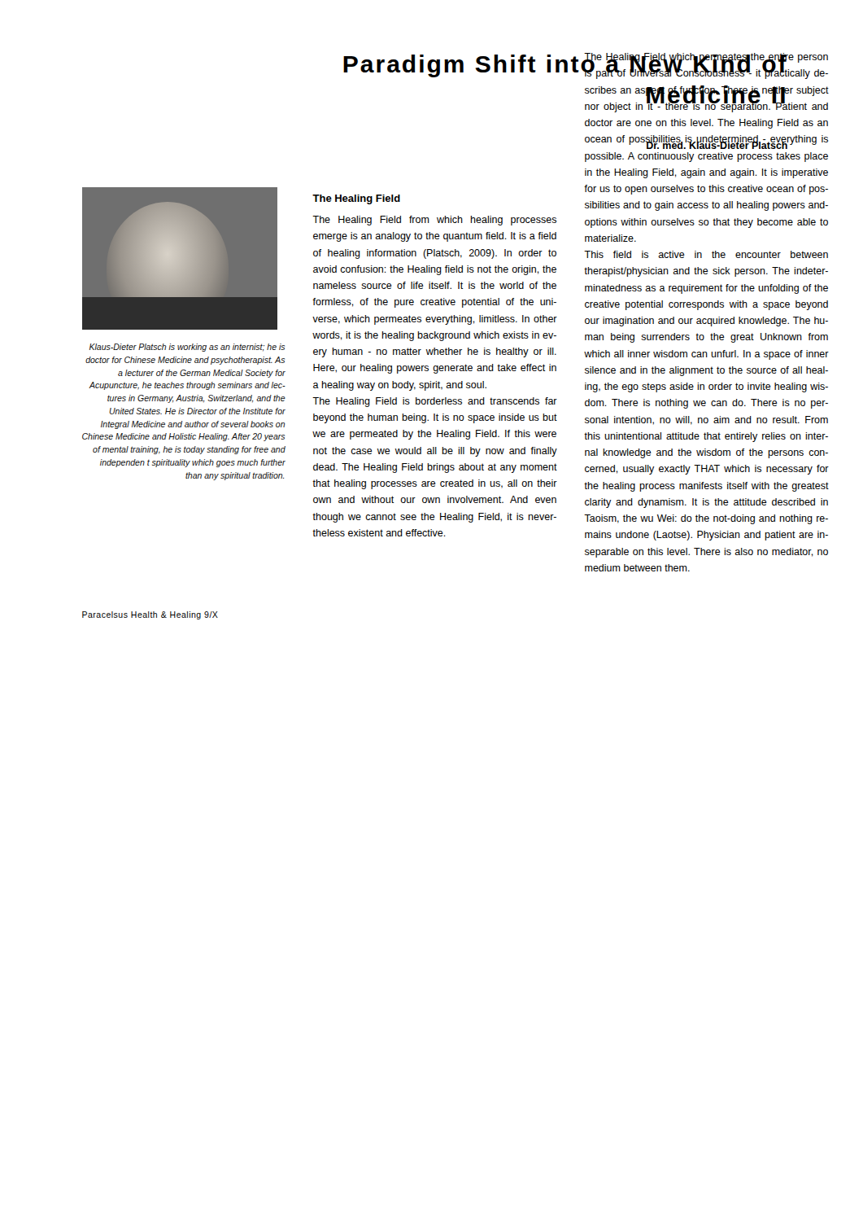Klaus-Dieter Platsch is working as an internist; he is doctor for Chinese Medicine and psychotherapist. As a lecturer of the German Medical Society for Acupuncture, he teaches through seminars and lectures in Germany, Austria, Switzerland, and the United States. He is Director of the Institute for Integral Medicine and author of several books on Chinese Medicine and Holistic Healing. After 20 years of mental training, he is today standing for free and independen t spirituality which goes much further than any spiritual tradition.
Paradigm Shift into a New Kind of Medicine II
Dr. med. Klaus-Dieter Platsch
The Healing Field
The Healing Field from which healing processes emerge is an analogy to the quantum field. It is a field of healing information (Platsch, 2009). In order to avoid confusion: the Healing field is not the origin, the nameless source of life itself. It is the world of the formless, of the pure creative potential of the universe, which permeates everything, limitless. In other words, it is the healing background which exists in every human - no matter whether he is healthy or ill. Here, our healing powers generate and take effect in a healing way on body, spirit, and soul.
The Healing Field is borderless and transcends far beyond the human being. It is no space inside us but we are permeated by the Healing Field. If this were not the case we would all be ill by now and finally dead. The Healing Field brings about at any moment that healing processes are created in us, all on their own and without our own involvement. And even though we cannot see the Healing Field, it is nevertheless existent and effective.
The Healing Field which permeates the entire person is part of Universal Consciousness - it practically describes an aspect of function. There is neither subject nor object in it - there is no separation. Patient and doctor are one on this level. The Healing Field as an ocean of possibilities is undetermined - everything is possible. A continuously creative process takes place in the Healing Field, again and again. It is imperative for us to open ourselves to this creative ocean of possibilities and to gain access to all healing powers and- options within ourselves so that they become able to materialize.
This field is active in the encounter between therapist/physician and the sick person. The indeterminatedness as a requirement for the unfolding of the creative potential corresponds with a space beyond our imagination and our acquired knowledge. The human being surrenders to the great Unknown from which all inner wisdom can unfurl. In a space of inner silence and in the alignment to the source of all healing, the ego steps aside in order to invite healing wisdom. There is nothing we can do. There is no personal intention, no will, no aim and no result. From this unintentional attitude that entirely relies on internal knowledge and the wisdom of the persons concerned, usually exactly THAT which is necessary for the healing process manifests itself with the greatest clarity and dynamism. It is the attitude described in Taoism, the wu Wei: do the not-doing and nothing remains undone (Laotse). Physician and patient are inseparable on this level. There is also no mediator, no medium between them.
Paracelsus Health & Healing 9/X